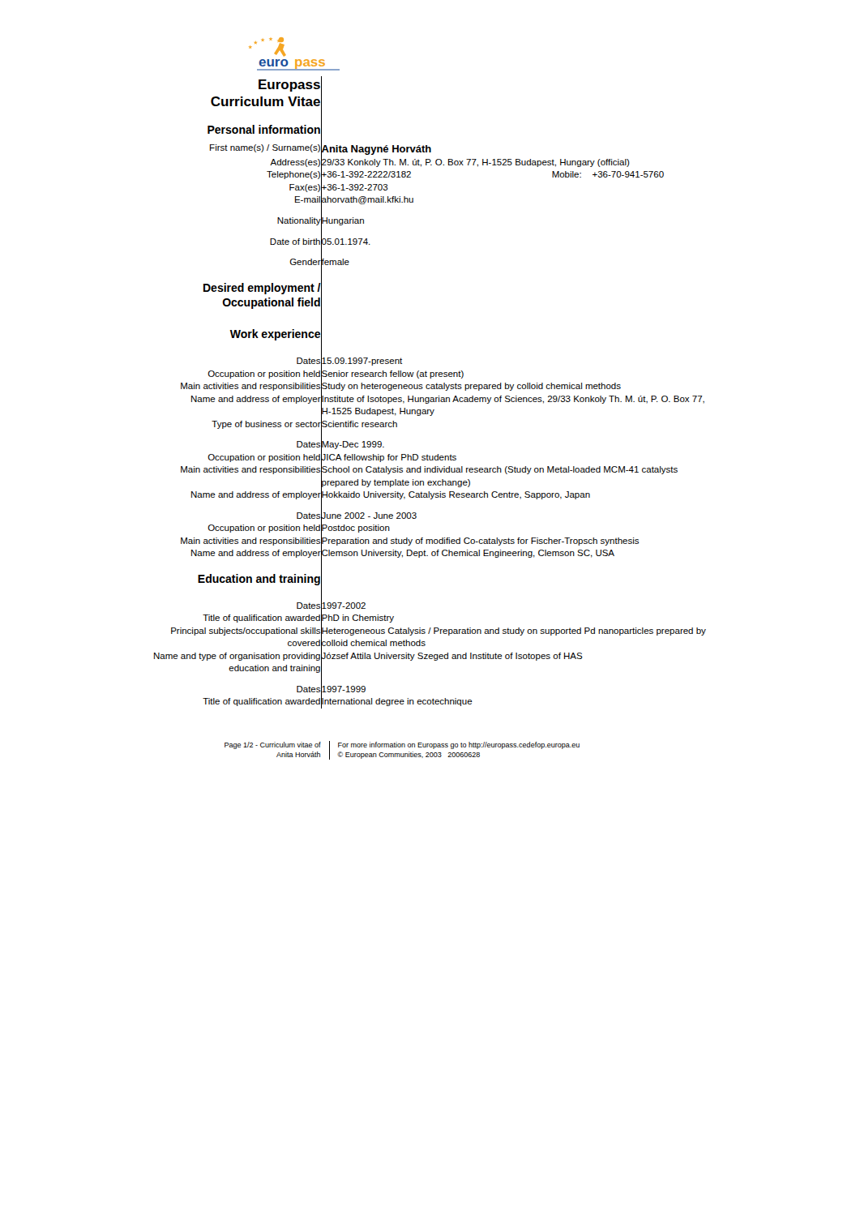euro pass
| Europass Curriculum Vitae | |
| Personal information | |
| First name(s) / Surname(s) | Anita Nagyné Horváth |
| Address(es) | 29/33 Konkoly Th. M. út, P. O. Box 77, H-1525 Budapest, Hungary (official) |
| Telephone(s) | +36-1-392-2222/3182 Mobile: +36-70-941-5760 |
| Fax(es) | +36-1-392-2703 |
| E-mail | ahorvath@mail.kfki.hu |
| Nationality | Hungarian |
| Date of birth | 05.01.1974. |
| Gender | female |
| Desired employment / Occupational field | |
| Work experience | |
| Dates | 15.09.1997-present |
| Occupation or position held | Senior research fellow (at present) |
| Main activities and responsibilities | Study on heterogeneous catalysts prepared by colloid chemical methods |
| Name and address of employer | Institute of Isotopes, Hungarian Academy of Sciences, 29/33 Konkoly Th. M. út, P. O. Box 77, H-1525 Budapest, Hungary |
| Type of business or sector | Scientific research |
| Dates | May-Dec 1999. |
| Occupation or position held | JICA fellowship for PhD students |
| Main activities and responsibilities | School on Catalysis and individual research (Study on Metal-loaded MCM-41 catalysts prepared by template ion exchange) |
| Name and address of employer | Hokkaido University, Catalysis Research Centre, Sapporo, Japan |
| Dates | June 2002 - June 2003 |
| Occupation or position held | Postdoc position |
| Main activities and responsibilities | Preparation and study of modified Co-catalysts for Fischer-Tropsch synthesis |
| Name and address of employer | Clemson University, Dept. of Chemical Engineering, Clemson SC, USA |
| Education and training | |
| Dates | 1997-2002 |
| Title of qualification awarded | PhD in Chemistry |
| Principal subjects/occupational skills covered | Heterogeneous Catalysis / Preparation and study on supported Pd nanoparticles prepared by colloid chemical methods |
| Name and type of organisation providing education and training | József Attila University Szeged and Institute of Isotopes of HAS |
| Dates | 1997-1999 |
| Title of qualification awarded | International degree in ecotechnique |
Page 1/2 - Curriculum vitae of
Anita Horváth
For more information on Europass go to http://europass.cedefop.europa.eu
© European Communities, 2003 20060628